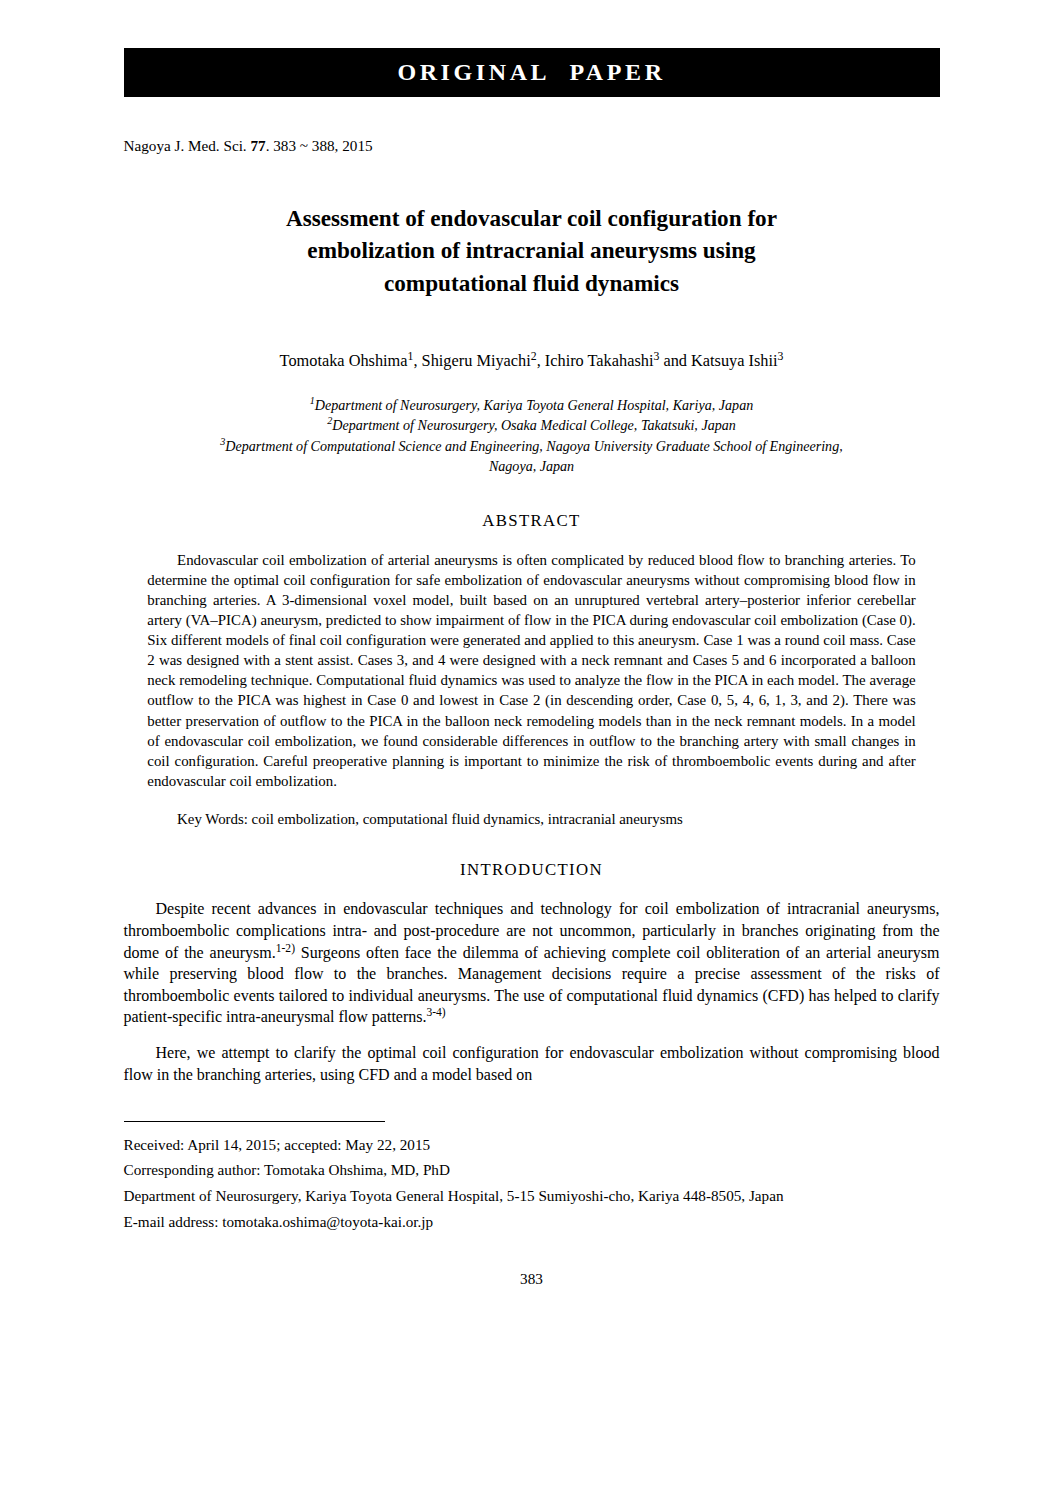ORIGINAL PAPER
Nagoya J. Med. Sci. 77. 383 ~ 388, 2015
Assessment of endovascular coil configuration for
embolization of intracranial aneurysms using
computational fluid dynamics
Tomotaka Ohshima1, Shigeru Miyachi2, Ichiro Takahashi3 and Katsuya Ishii3
1Department of Neurosurgery, Kariya Toyota General Hospital, Kariya, Japan
2Department of Neurosurgery, Osaka Medical College, Takatsuki, Japan
3Department of Computational Science and Engineering, Nagoya University Graduate School of Engineering,
Nagoya, Japan
ABSTRACT
Endovascular coil embolization of arterial aneurysms is often complicated by reduced blood flow to branching arteries. To determine the optimal coil configuration for safe embolization of endovascular aneurysms without compromising blood flow in branching arteries. A 3-dimensional voxel model, built based on an unruptured vertebral artery–posterior inferior cerebellar artery (VA–PICA) aneurysm, predicted to show impairment of flow in the PICA during endovascular coil embolization (Case 0). Six different models of final coil configuration were generated and applied to this aneurysm. Case 1 was a round coil mass. Case 2 was designed with a stent assist. Cases 3, and 4 were designed with a neck remnant and Cases 5 and 6 incorporated a balloon neck remodeling technique. Computational fluid dynamics was used to analyze the flow in the PICA in each model. The average outflow to the PICA was highest in Case 0 and lowest in Case 2 (in descending order, Case 0, 5, 4, 6, 1, 3, and 2). There was better preservation of outflow to the PICA in the balloon neck remodeling models than in the neck remnant models. In a model of endovascular coil embolization, we found considerable differences in outflow to the branching artery with small changes in coil configuration. Careful preoperative planning is important to minimize the risk of thromboembolic events during and after endovascular coil embolization.
Key Words: coil embolization, computational fluid dynamics, intracranial aneurysms
INTRODUCTION
Despite recent advances in endovascular techniques and technology for coil embolization of intracranial aneurysms, thromboembolic complications intra- and post-procedure are not uncommon, particularly in branches originating from the dome of the aneurysm.1-2) Surgeons often face the dilemma of achieving complete coil obliteration of an arterial aneurysm while preserving blood flow to the branches. Management decisions require a precise assessment of the risks of thromboembolic events tailored to individual aneurysms. The use of computational fluid dynamics (CFD) has helped to clarify patient-specific intra-aneurysmal flow patterns.3-4)
Here, we attempt to clarify the optimal coil configuration for endovascular embolization without compromising blood flow in the branching arteries, using CFD and a model based on
Received: April 14, 2015; accepted: May 22, 2015
Corresponding author: Tomotaka Ohshima, MD, PhD
Department of Neurosurgery, Kariya Toyota General Hospital, 5-15 Sumiyoshi-cho, Kariya 448-8505, Japan
E-mail address: tomotaka.oshima@toyota-kai.or.jp
383